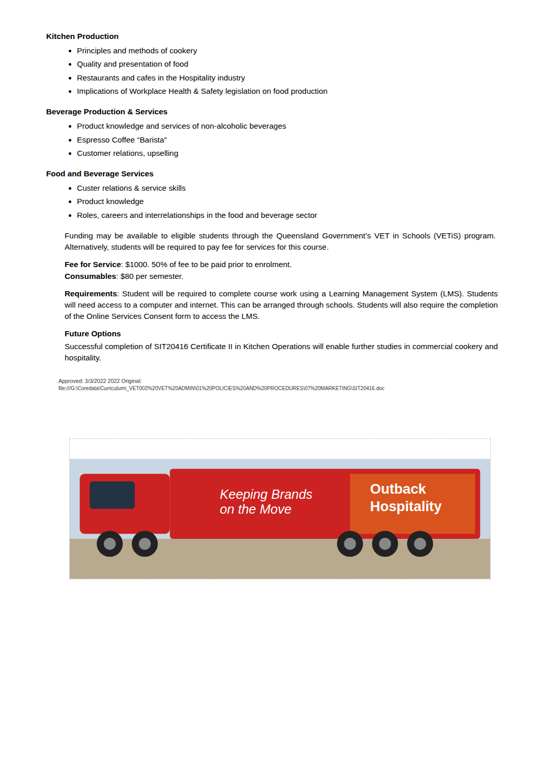Kitchen Production
Principles and methods of cookery
Quality and presentation of food
Restaurants and cafes in the Hospitality industry
Implications of Workplace Health & Safety legislation on food production
Beverage Production & Services
Product knowledge and services of non-alcoholic beverages
Espresso Coffee “Barista”
Customer relations, upselling
Food and Beverage Services
Custer relations & service skills
Product knowledge
Roles, careers and interrelationships in the food and beverage sector
Funding may be available to eligible students through the Queensland Government’s VET in Schools (VETiS) program. Alternatively, students will be required to pay fee for services for this course.
Fee for Service: $1000. 50% of fee to be paid prior to enrolment.
Consumables: $80 per semester.
Requirements: Student will be required to complete course work using a Learning Management System (LMS). Students will need access to a computer and internet. This can be arranged through schools. Students will also require the completion of the Online Services Consent form to access the LMS.
Future Options
Successful completion of SIT20416 Certificate II in Kitchen Operations will enable further studies in commercial cookery and hospitality.
Approved: 3/3/2022 2022 Original:
file:///G:\Coredata\Curriculum\_VET002%20VET%20ADMIN\01%20POLICIES%20AND%20PROCEDURES\07%20MARKETING\SIT20416.doc